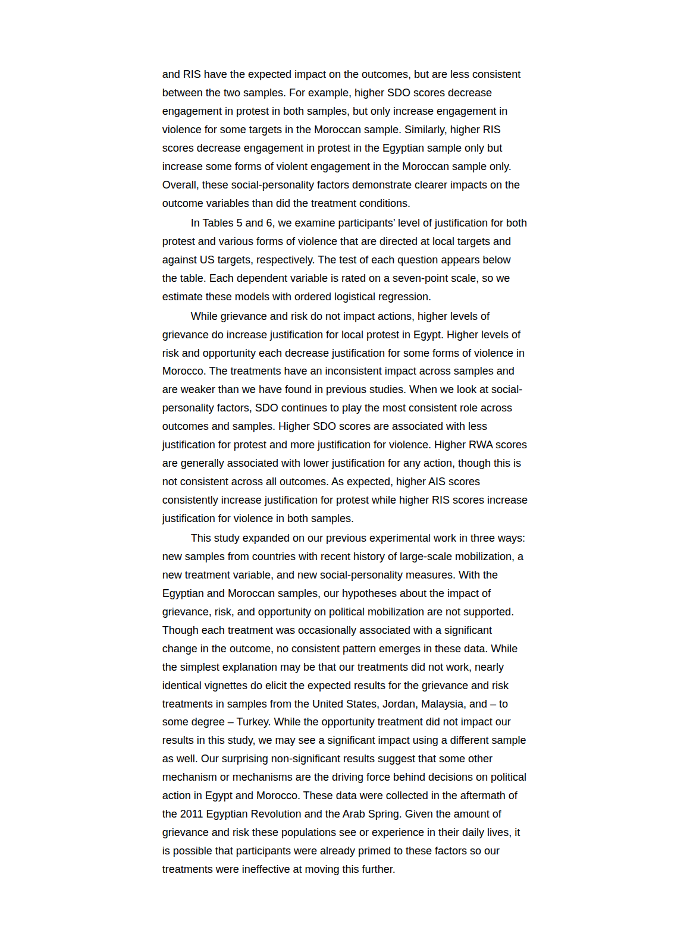and RIS have the expected impact on the outcomes, but are less consistent between the two samples. For example, higher SDO scores decrease engagement in protest in both samples, but only increase engagement in violence for some targets in the Moroccan sample. Similarly, higher RIS scores decrease engagement in protest in the Egyptian sample only but increase some forms of violent engagement in the Moroccan sample only. Overall, these social-personality factors demonstrate clearer impacts on the outcome variables than did the treatment conditions.
In Tables 5 and 6, we examine participants’ level of justification for both protest and various forms of violence that are directed at local targets and against US targets, respectively. The test of each question appears below the table. Each dependent variable is rated on a seven-point scale, so we estimate these models with ordered logistical regression.
While grievance and risk do not impact actions, higher levels of grievance do increase justification for local protest in Egypt. Higher levels of risk and opportunity each decrease justification for some forms of violence in Morocco. The treatments have an inconsistent impact across samples and are weaker than we have found in previous studies. When we look at social-personality factors, SDO continues to play the most consistent role across outcomes and samples. Higher SDO scores are associated with less justification for protest and more justification for violence. Higher RWA scores are generally associated with lower justification for any action, though this is not consistent across all outcomes. As expected, higher AIS scores consistently increase justification for protest while higher RIS scores increase justification for violence in both samples.
This study expanded on our previous experimental work in three ways: new samples from countries with recent history of large-scale mobilization, a new treatment variable, and new social-personality measures. With the Egyptian and Moroccan samples, our hypotheses about the impact of grievance, risk, and opportunity on political mobilization are not supported. Though each treatment was occasionally associated with a significant change in the outcome, no consistent pattern emerges in these data. While the simplest explanation may be that our treatments did not work, nearly identical vignettes do elicit the expected results for the grievance and risk treatments in samples from the United States, Jordan, Malaysia, and – to some degree – Turkey. While the opportunity treatment did not impact our results in this study, we may see a significant impact using a different sample as well. Our surprising non-significant results suggest that some other mechanism or mechanisms are the driving force behind decisions on political action in Egypt and Morocco. These data were collected in the aftermath of the 2011 Egyptian Revolution and the Arab Spring. Given the amount of grievance and risk these populations see or experience in their daily lives, it is possible that participants were already primed to these factors so our treatments were ineffective at moving this further.